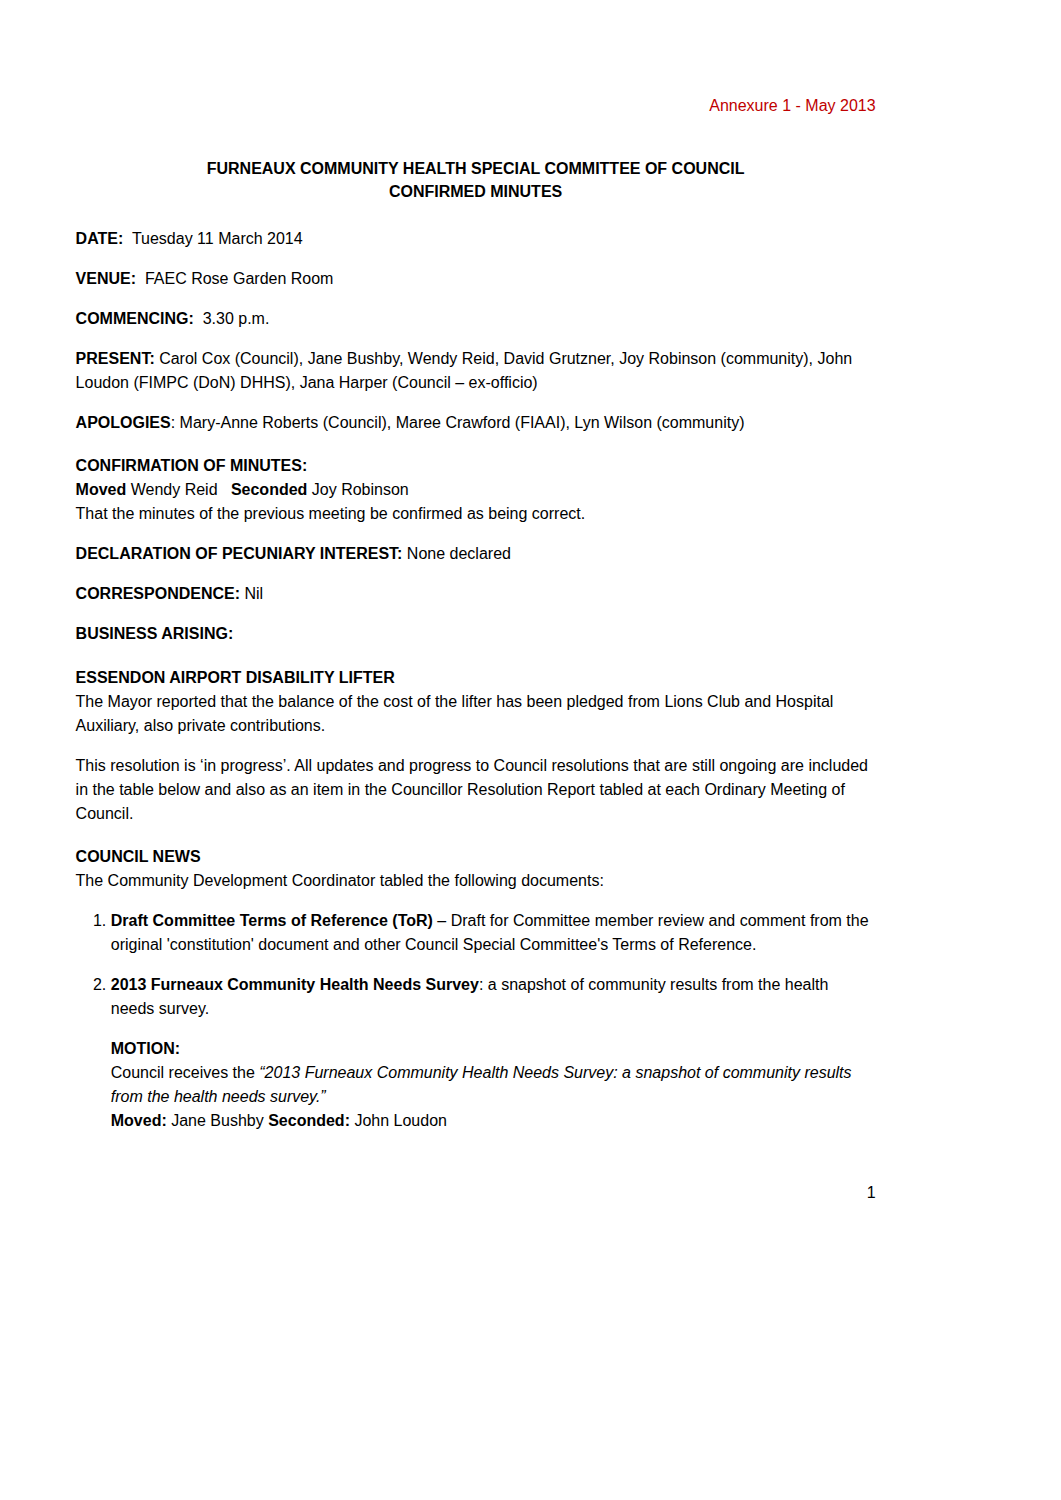Annexure 1 - May 2013
FURNEAUX COMMUNITY HEALTH SPECIAL COMMITTEE OF COUNCIL
CONFIRMED MINUTES
DATE: Tuesday 11 March 2014
VENUE: FAEC Rose Garden Room
COMMENCING: 3.30 p.m.
PRESENT: Carol Cox (Council), Jane Bushby, Wendy Reid, David Grutzner, Joy Robinson (community), John Loudon (FIMPC (DoN) DHHS), Jana Harper (Council – ex-officio)
APOLOGIES: Mary-Anne Roberts (Council), Maree Crawford (FIAAI), Lyn Wilson (community)
CONFIRMATION OF MINUTES:
Moved Wendy Reid Seconded Joy Robinson
That the minutes of the previous meeting be confirmed as being correct.
DECLARATION OF PECUNIARY INTEREST: None declared
CORRESPONDENCE: Nil
BUSINESS ARISING:
ESSENDON AIRPORT DISABILITY LIFTER
The Mayor reported that the balance of the cost of the lifter has been pledged from Lions Club and Hospital Auxiliary, also private contributions.
This resolution is ‘in progress’. All updates and progress to Council resolutions that are still ongoing are included in the table below and also as an item in the Councillor Resolution Report tabled at each Ordinary Meeting of Council.
COUNCIL NEWS
The Community Development Coordinator tabled the following documents:
Draft Committee Terms of Reference (ToR) – Draft for Committee member review and comment from the original 'constitution' document and other Council Special Committee's Terms of Reference.
2013 Furneaux Community Health Needs Survey: a snapshot of community results from the health needs survey.
MOTION:
Council receives the “2013 Furneaux Community Health Needs Survey: a snapshot of community results from the health needs survey.”
Moved: Jane Bushby Seconded: John Loudon
1